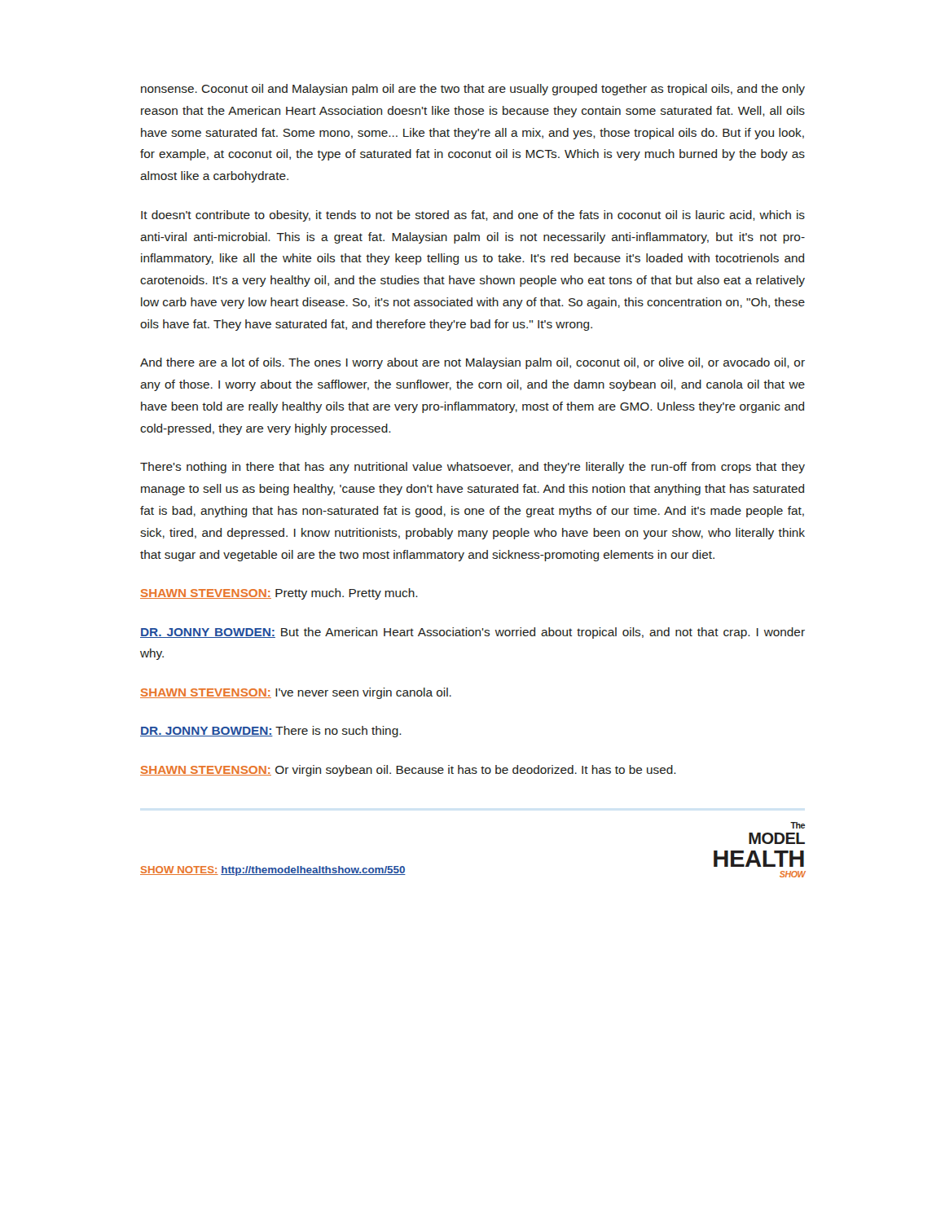nonsense. Coconut oil and Malaysian palm oil are the two that are usually grouped together as tropical oils, and the only reason that the American Heart Association doesn't like those is because they contain some saturated fat. Well, all oils have some saturated fat. Some mono, some... Like that they're all a mix, and yes, those tropical oils do. But if you look, for example, at coconut oil, the type of saturated fat in coconut oil is MCTs. Which is very much burned by the body as almost like a carbohydrate.
It doesn't contribute to obesity, it tends to not be stored as fat, and one of the fats in coconut oil is lauric acid, which is anti-viral anti-microbial. This is a great fat. Malaysian palm oil is not necessarily anti-inflammatory, but it's not pro-inflammatory, like all the white oils that they keep telling us to take. It's red because it's loaded with tocotrienols and carotenoids. It's a very healthy oil, and the studies that have shown people who eat tons of that but also eat a relatively low carb have very low heart disease. So, it's not associated with any of that. So again, this concentration on, "Oh, these oils have fat. They have saturated fat, and therefore they're bad for us." It's wrong.
And there are a lot of oils. The ones I worry about are not Malaysian palm oil, coconut oil, or olive oil, or avocado oil, or any of those. I worry about the safflower, the sunflower, the corn oil, and the damn soybean oil, and canola oil that we have been told are really healthy oils that are very pro-inflammatory, most of them are GMO. Unless they're organic and cold-pressed, they are very highly processed.
There's nothing in there that has any nutritional value whatsoever, and they're literally the run-off from crops that they manage to sell us as being healthy, 'cause they don't have saturated fat. And this notion that anything that has saturated fat is bad, anything that has non-saturated fat is good, is one of the great myths of our time. And it's made people fat, sick, tired, and depressed. I know nutritionists, probably many people who have been on your show, who literally think that sugar and vegetable oil are the two most inflammatory and sickness-promoting elements in our diet.
SHAWN STEVENSON: Pretty much. Pretty much.
DR. JONNY BOWDEN: But the American Heart Association's worried about tropical oils, and not that crap. I wonder why.
SHAWN STEVENSON: I've never seen virgin canola oil.
DR. JONNY BOWDEN: There is no such thing.
SHAWN STEVENSON: Or virgin soybean oil. Because it has to be deodorized. It has to be used.
SHOW NOTES: http://themodelhealthshow.com/550
The MODEL HEALTH SHOW